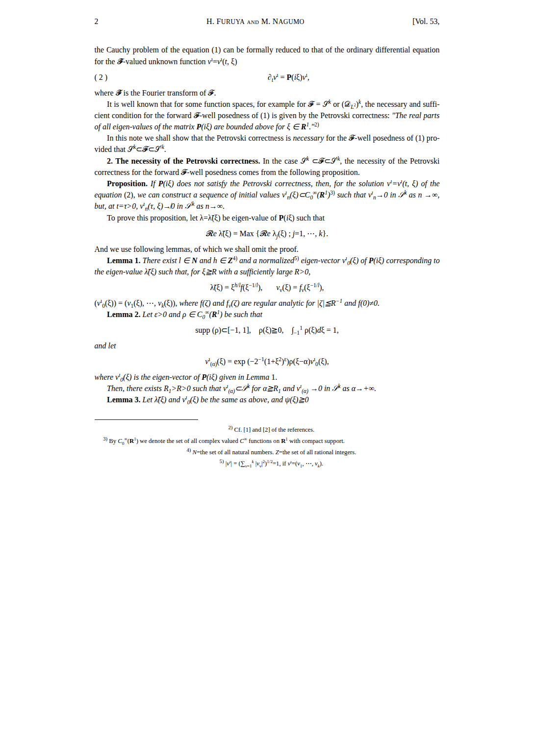2 H. FURUYA and M. NAGUMO [Vol. 53,
the Cauchy problem of the equation (1) can be formally reduced to that of the ordinary differential equation for the 𝓕̂-valued unknown function vı=vı(t, ξ)
( 2 ) ∂tvı = P(iξ)vı,
where 𝓕̂ is the Fourier transform of 𝓕.
It is well known that for some function spaces, for example for 𝓕 = 𝒮k or (𝒟L2)k, the necessary and sufficient condition for the forward 𝓕-well posedness of (1) is given by the Petrovski correctness: "The real parts of all eigen-values of the matrix P(iξ) are bounded above for ξ ∈ R1."2)
In this note we shall show that the Petrovski correctness is necessary for the 𝓕-well posedness of (1) provided that 𝒮k⊂𝓕⊂𝒮′k.
2. The necessity of the Petrovski correctness. In the case 𝒮k ⊂𝓕⊂𝒮′k, the necessity of the Petrovski correctness for the forward 𝓕-well posedness comes from the following proposition.
Proposition. If P(iξ) does not satisfy the Petrovski correctness, then, for the solution vı=vı(t, ξ) of the equation (2), we can construct a sequence of initial values vın(ξ)⊂C0∞(R1)3) such that vın→0 in 𝒮k as n →∞, but, at t=τ>0, vın(τ, ξ)↛0 in 𝒮′k as n→∞.
To prove this proposition, let λ=λ̃(ξ) be eigen-value of P(iξ) such that
𝓡e λ̃(ξ) = Max {𝓡e λj(ξ) ; j=1, ⋯, k}.
And we use following lemmas, of which we shall omit the proof.
Lemma 1. There exist l ∈ N and h ∈ Z4) and a normalized5) eigen-vector vı0(ξ) of P(iξ) corresponding to the eigen-value λ̃(ξ) such that, for ξ≧R with a sufficiently large R>0,
λ̃(ξ) = ξh/lf(ξ−1/l), vν(ξ) = fν(ξ−1/l),
(vı0(ξ)) = (v1(ξ), ⋯, vk(ξ)), where f(ζ) and fν(ζ) are regular analytic for |ζ|≦R−1 and f(0)≠0.
Lemma 2. Let ε>0 and ρ ∈ C0∞(R1) be such that
supp (ρ)⊂[−1, 1], ρ(ξ)≧0, ∫−11 ρ(ξ)dξ = 1,
and let
vı(α)(ξ) = exp (−2−1(1+ξ2)ε)ρ(ξ−α)vı0(ξ),
where vı0(ξ) is the eigen-vector of P(iξ) given in Lemma 1.
Then, there exists R1>R>0 such that vı(α)⊂𝒮k for α≧R1 and vı(α) →0 in 𝒮k as α→+∞.
Lemma 3. Let λ̃(ξ) and vı0(ξ) be the same as above, and ψ(ξ)≧0
2) Cf. [1] and [2] of the references.
3) By C0∞(R1) we denote the set of all complex valued C∞ functions on R1 with compact support.
4) N=the set of all natural numbers. Z=the set of all rational integers.
5) |vı| = (∑ν=1k |vν|2)1/2=1, if vı=(v1, ⋯, vk).